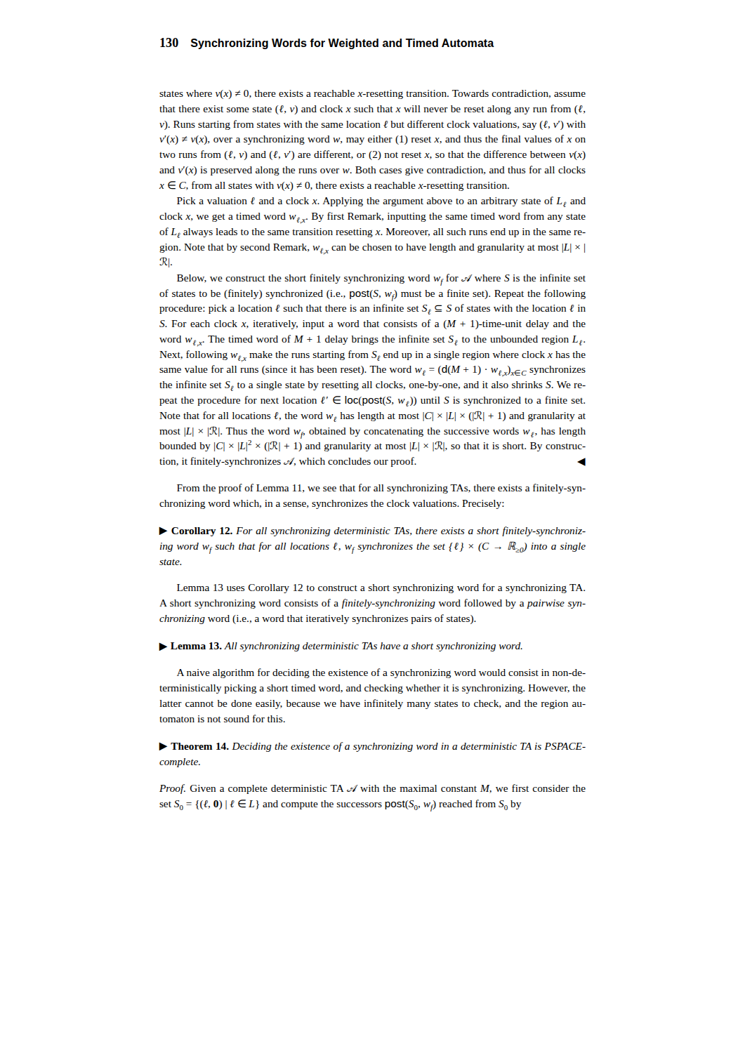130 Synchronizing Words for Weighted and Timed Automata
states where v(x) ≠ 0, there exists a reachable x-resetting transition. Towards contradiction, assume that there exist some state (ℓ, v) and clock x such that x will never be reset along any run from (ℓ, v). Runs starting from states with the same location ℓ but different clock valuations, say (ℓ, v′) with v′(x) ≠ v(x), over a synchronizing word w, may either (1) reset x, and thus the final values of x on two runs from (ℓ, v) and (ℓ, v′) are different, or (2) not reset x, so that the difference between v(x) and v′(x) is preserved along the runs over w. Both cases give contradiction, and thus for all clocks x ∈ C, from all states with v(x) ≠ 0, there exists a reachable x-resetting transition.
Pick a valuation ℓ and a clock x. Applying the argument above to an arbitrary state of Lℓ and clock x, we get a timed word wℓ,x. By first Remark, inputting the same timed word from any state of Lℓ always leads to the same transition resetting x. Moreover, all such runs end up in the same region. Note that by second Remark, wℓ,x can be chosen to have length and granularity at most |L| × |ℛ|.
Below, we construct the short finitely synchronizing word wf for 𝒜 where S is the infinite set of states to be (finitely) synchronized (i.e., post(S, wf) must be a finite set). Repeat the following procedure: pick a location ℓ such that there is an infinite set Sℓ ⊆ S of states with the location ℓ in S. For each clock x, iteratively, input a word that consists of a (M + 1)-time-unit delay and the word wℓ,x. The timed word of M + 1 delay brings the infinite set Sℓ to the unbounded region Lℓ. Next, following wℓ,x make the runs starting from Sℓ end up in a single region where clock x has the same value for all runs (since it has been reset). The word wℓ = (d(M + 1) · wℓ,x)x∈C synchronizes the infinite set Sℓ to a single state by resetting all clocks, one-by-one, and it also shrinks S. We repeat the procedure for next location ℓ′ ∈ loc(post(S, wℓ)) until S is synchronized to a finite set. Note that for all locations ℓ, the word wℓ has length at most |C| × |L| × (|ℛ| + 1) and granularity at most |L| × |ℛ|. Thus the word wf, obtained by concatenating the successive words wℓ, has length bounded by |C| × |L|2 × (|ℛ| + 1) and granularity at most |L| × |ℛ|, so that it is short. By construction, it finitely-synchronizes 𝒜, which concludes our proof. ◀
From the proof of Lemma 11, we see that for all synchronizing TAs, there exists a finitely-synchronizing word which, in a sense, synchronizes the clock valuations. Precisely:
▶Corollary 12. For all synchronizing deterministic TAs, there exists a short finitely-synchronizing word wf such that for all locations ℓ, wf synchronizes the set {ℓ} × (C → ℝ≥0) into a single state.
Lemma 13 uses Corollary 12 to construct a short synchronizing word for a synchronizing TA. A short synchronizing word consists of a finitely-synchronizing word followed by a pairwise synchronizing word (i.e., a word that iteratively synchronizes pairs of states).
▶Lemma 13. All synchronizing deterministic TAs have a short synchronizing word.
A naive algorithm for deciding the existence of a synchronizing word would consist in non-deterministically picking a short timed word, and checking whether it is synchronizing. However, the latter cannot be done easily, because we have infinitely many states to check, and the region automaton is not sound for this.
▶Theorem 14. Deciding the existence of a synchronizing word in a deterministic TA is PSPACE-complete.
Proof. Given a complete deterministic TA 𝒜 with the maximal constant M, we first consider the set S0 = {(ℓ, 0) | ℓ ∈ L} and compute the successors post(S0, wf) reached from S0 by